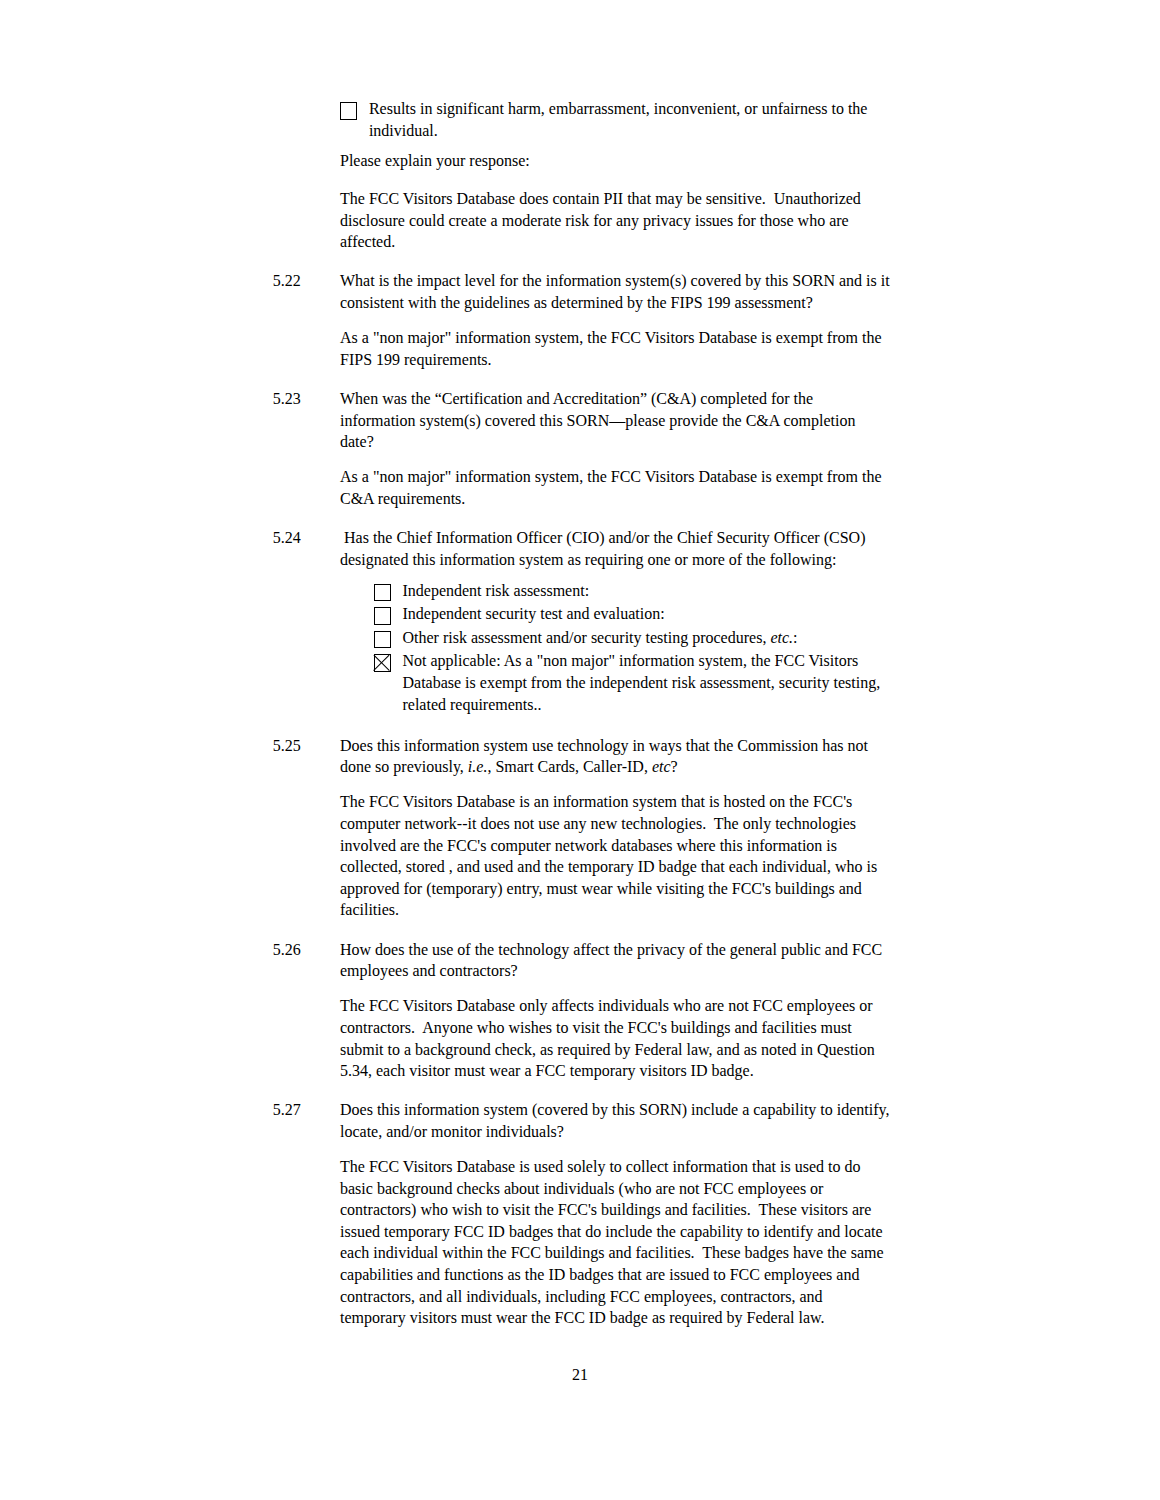Results in significant harm, embarrassment, inconvenient, or unfairness to the individual.
Please explain your response:
The FCC Visitors Database does contain PII that may be sensitive. Unauthorized disclosure could create a moderate risk for any privacy issues for those who are affected.
5.22
What is the impact level for the information system(s) covered by this SORN and is it consistent with the guidelines as determined by the FIPS 199 assessment?
As a "non major" information system, the FCC Visitors Database is exempt from the FIPS 199 requirements.
5.23
When was the “Certification and Accreditation” (C&A) completed for the information system(s) covered this SORN—please provide the C&A completion date?
As a "non major" information system, the FCC Visitors Database is exempt from the C&A requirements.
5.24
Has the Chief Information Officer (CIO) and/or the Chief Security Officer (CSO) designated this information system as requiring one or more of the following:
Independent risk assessment:
Independent security test and evaluation:
Other risk assessment and/or security testing procedures, etc.:
Not applicable: As a "non major" information system, the FCC Visitors Database is exempt from the independent risk assessment, security testing, related requirements..
5.25
Does this information system use technology in ways that the Commission has not done so previously, i.e., Smart Cards, Caller-ID, etc?
The FCC Visitors Database is an information system that is hosted on the FCC's computer network--it does not use any new technologies. The only technologies involved are the FCC's computer network databases where this information is collected, stored , and used and the temporary ID badge that each individual, who is approved for (temporary) entry, must wear while visiting the FCC's buildings and facilities.
5.26
How does the use of the technology affect the privacy of the general public and FCC employees and contractors?
The FCC Visitors Database only affects individuals who are not FCC employees or contractors. Anyone who wishes to visit the FCC's buildings and facilities must submit to a background check, as required by Federal law, and as noted in Question 5.34, each visitor must wear a FCC temporary visitors ID badge.
5.27
Does this information system (covered by this SORN) include a capability to identify, locate, and/or monitor individuals?
The FCC Visitors Database is used solely to collect information that is used to do basic background checks about individuals (who are not FCC employees or contractors) who wish to visit the FCC's buildings and facilities. These visitors are issued temporary FCC ID badges that do include the capability to identify and locate each individual within the FCC buildings and facilities. These badges have the same capabilities and functions as the ID badges that are issued to FCC employees and contractors, and all individuals, including FCC employees, contractors, and temporary visitors must wear the FCC ID badge as required by Federal law.
21